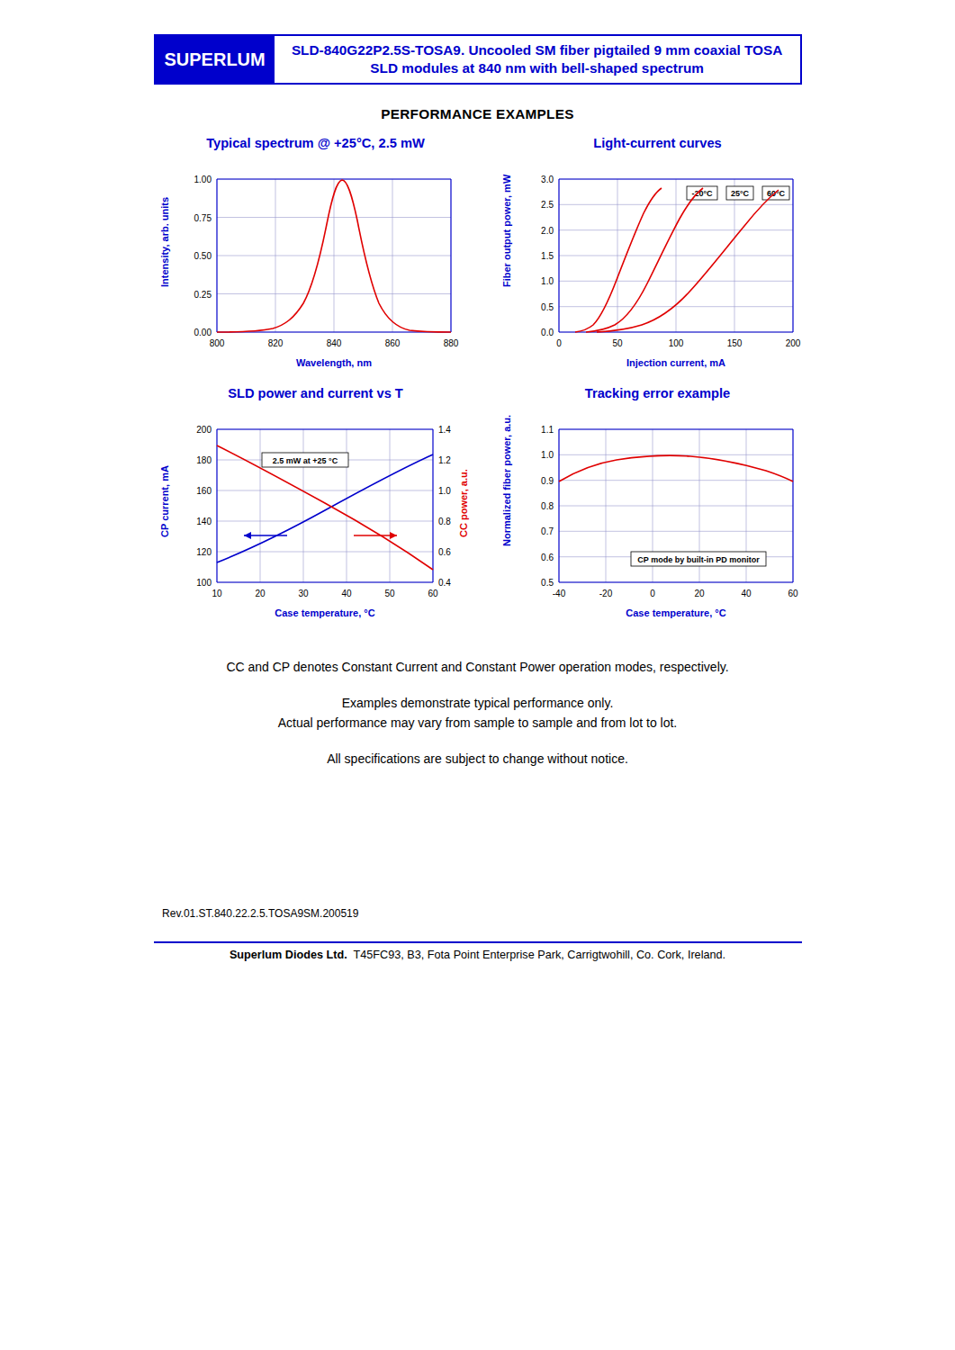SUPERLUM
SLD-840G22P2.5S-TOSA9. Uncooled SM fiber pigtailed 9 mm coaxial TOSA SLD modules at 840 nm with bell-shaped spectrum
PERFORMANCE EXAMPLES
Typical spectrum @ +25°C, 2.5 mW
Intensity, arb. units 1.00 0.75 0.50 0.25 0.00 800 820 840 860 880 Wavelength, nm
Light-current curves
Fiber output power, mW 3.0 2.5 2.0 1.5 1.0 0.5 0.0 0 50 100 150 200 Injection current, mA -20°C 25°C 60°C
SLD power and current vs T
CP current, mA CC power, a.u. 200 180 160 140 120 100 1.4 1.2 1.0 0.8 0.6 0.4 10 20 30 40 50 60 Case temperature, °C 2.5 mW at +25 °C
Tracking error example
Normalized fiber power, a.u. 1.1 1.0 0.9 0.8 0.7 0.6 0.5 -40 -20 0 20 40 60 Case temperature, °C CP mode by built-in PD monitor
CC and CP denotes Constant Current and Constant Power operation modes, respectively.
Examples demonstrate typical performance only.
Actual performance may vary from sample to sample and from lot to lot.
All specifications are subject to change without notice.
Rev.01.ST.840.22.2.5.TOSA9SM.200519
Superlum Diodes Ltd. T45FC93, B3, Fota Point Enterprise Park, Carrigtwohill, Co. Cork, Ireland.